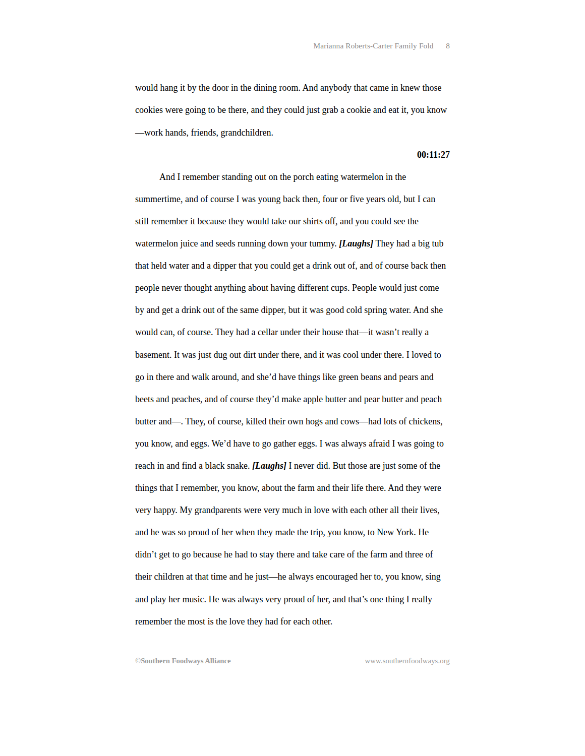Marianna Roberts-Carter Family Fold8
would hang it by the door in the dining room. And anybody that came in knew those cookies were going to be there, and they could just grab a cookie and eat it, you know—work hands, friends, grandchildren.
00:11:27
And I remember standing out on the porch eating watermelon in the summertime, and of course I was young back then, four or five years old, but I can still remember it because they would take our shirts off, and you could see the watermelon juice and seeds running down your tummy. [Laughs] They had a big tub that held water and a dipper that you could get a drink out of, and of course back then people never thought anything about having different cups. People would just come by and get a drink out of the same dipper, but it was good cold spring water. And she would can, of course. They had a cellar under their house that—it wasn’t really a basement. It was just dug out dirt under there, and it was cool under there. I loved to go in there and walk around, and she’d have things like green beans and pears and beets and peaches, and of course they’d make apple butter and pear butter and peach butter and—. They, of course, killed their own hogs and cows—had lots of chickens, you know, and eggs. We’d have to go gather eggs. I was always afraid I was going to reach in and find a black snake. [Laughs] I never did. But those are just some of the things that I remember, you know, about the farm and their life there. And they were very happy. My grandparents were very much in love with each other all their lives, and he was so proud of her when they made the trip, you know, to New York. He didn’t get to go because he had to stay there and take care of the farm and three of their children at that time and he just—he always encouraged her to, you know, sing and play her music. He was always very proud of her, and that’s one thing I really remember the most is the love they had for each other.
©Southern Foodways Alliance
www.southernfoodways.org